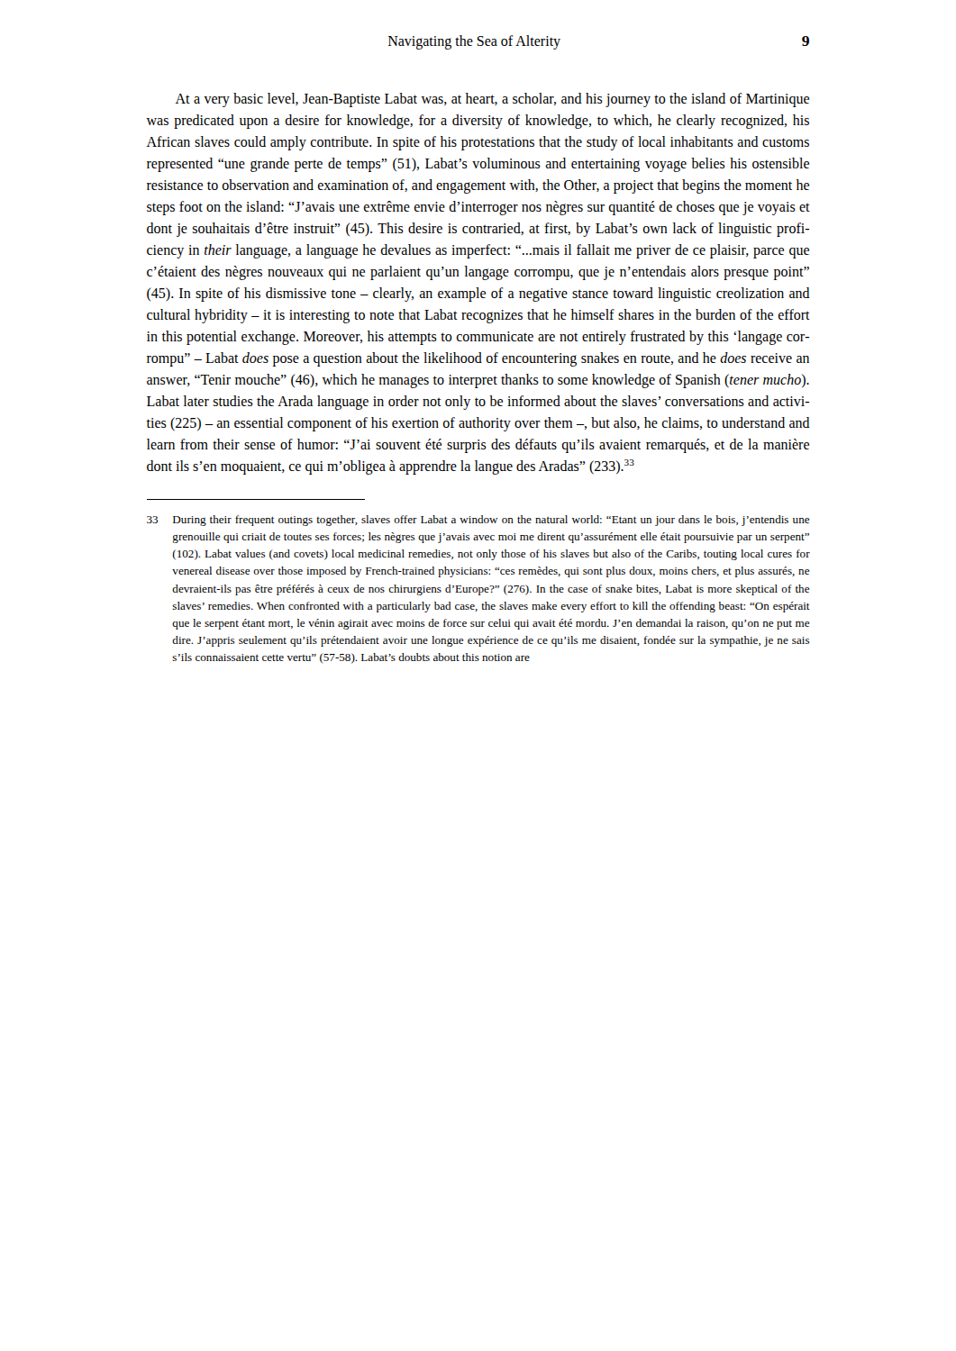Navigating the Sea of Alterity 9
At a very basic level, Jean-Baptiste Labat was, at heart, a scholar, and his journey to the island of Martinique was predicated upon a desire for knowledge, for a diversity of knowledge, to which, he clearly recognized, his African slaves could amply contribute. In spite of his protestations that the study of local inhabitants and customs represented “une grande perte de temps” (51), Labat’s voluminous and entertaining voyage belies his ostensible resistance to observation and examination of, and engagement with, the Other, a project that begins the moment he steps foot on the island: “J’avais une extrême envie d’interroger nos nègres sur quantité de choses que je voyais et dont je souhaitais d’être instruit” (45). This desire is contraried, at first, by Labat’s own lack of linguistic proficiency in their language, a language he devalues as imperfect: “...mais il fallait me priver de ce plaisir, parce que c’étaient des nègres nouveaux qui ne parlaient qu’un langage corrompu, que je n’entendais alors presque point” (45). In spite of his dismissive tone – clearly, an example of a negative stance toward linguistic creolization and cultural hybridity – it is interesting to note that Labat recognizes that he himself shares in the burden of the effort in this potential exchange. Moreover, his attempts to communicate are not entirely frustrated by this ‘langage corrompu” – Labat does pose a question about the likelihood of encountering snakes en route, and he does receive an answer, “Tenir mouche” (46), which he manages to interpret thanks to some knowledge of Spanish (tener mucho). Labat later studies the Arada language in order not only to be informed about the slaves’ conversations and activities (225) – an essential component of his exertion of authority over them –, but also, he claims, to understand and learn from their sense of humor: “J’ai souvent été surpris des défauts qu’ils avaient remarqués, et de la manière dont ils s’en moquaient, ce qui m’obligea à apprendre la langue des Aradas” (233).33
33 During their frequent outings together, slaves offer Labat a window on the natural world: “Etant un jour dans le bois, j’entendis une grenouille qui criait de toutes ses forces; les nègres que j’avais avec moi me dirent qu’assurément elle était poursuivie par un serpent” (102). Labat values (and covets) local medicinal remedies, not only those of his slaves but also of the Caribs, touting local cures for venereal disease over those imposed by French-trained physicians: “ces remèdes, qui sont plus doux, moins chers, et plus assurés, ne devraient-ils pas être préférés à ceux de nos chirurgiens d’Europe?” (276). In the case of snake bites, Labat is more skeptical of the slaves’ remedies. When confronted with a particularly bad case, the slaves make every effort to kill the offending beast: “On espérait que le serpent étant mort, le vénin agirait avec moins de force sur celui qui avait été mordu. J’en demandai la raison, qu’on ne put me dire. J’appris seulement qu’ils prétendaient avoir une longue expérience de ce qu’ils me disaient, fondée sur la sympathie, je ne sais s’ils connaissaient cette vertu” (57-58). Labat’s doubts about this notion are